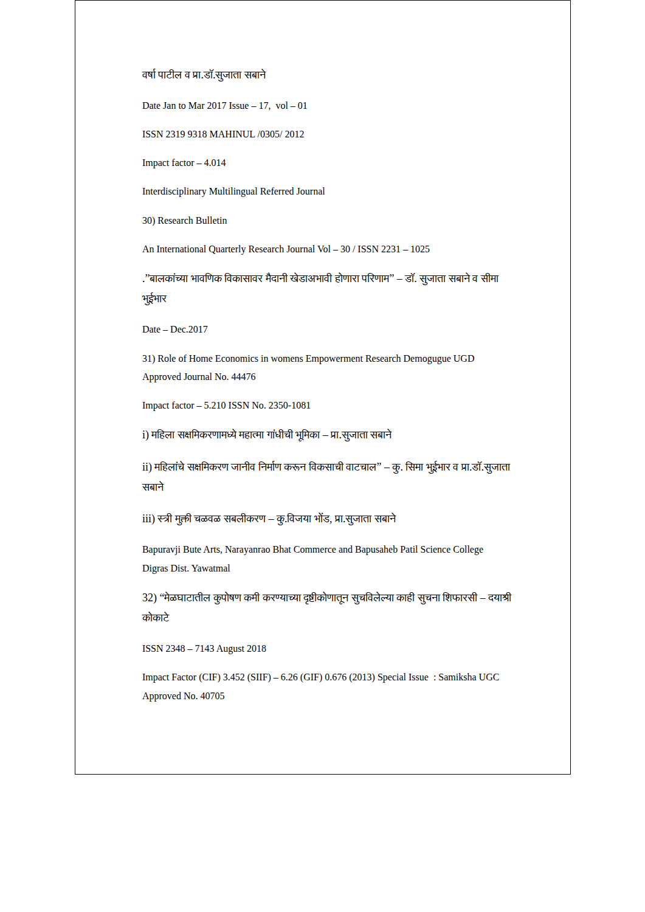वर्षा पाटील व प्रा.डॉ.सुजाता सबाने
Date Jan to Mar 2017 Issue – 17, vol – 01
ISSN 2319 9318 MAHINUL /0305/ 2012
Impact factor – 4.014
Interdisciplinary Multilingual Referred Journal
30) Research Bulletin
An International Quarterly Research Journal Vol – 30 / ISSN 2231 – 1025
.”बालकांच्या भावणिक विकासावर मैदानी खेडाअभावी होणारा परिणाम” – डॉ. सुजाता सबाने व सीमा भुईभार
Date – Dec.2017
31) Role of Home Economics in womens Empowerment Research Demogugue UGD Approved Journal No. 44476
Impact factor – 5.210 ISSN No. 2350-1081
i) महिला सक्षमिकरणामध्ये महात्मा गांधीची भूमिका – प्रा.सुजाता सबाने
ii) महिलांचे सक्षमिकरण जानीव निर्माण करून विकसाची वाटचाल” – कु. सिमा भुईभार व प्रा.डॉ.सुजाता सबाने
iii) स्त्री मुक्ती चळवळ सबलीकरण – कु.विजया भोंड, प्रा.सुजाता सबाने
Bapuravji Bute Arts, Narayanrao Bhat Commerce and Bapusaheb Patil Science College Digras Dist. Yawatmal
32) “मेळघाटातील कुपोषण कमी करण्याच्या दृष्टीकोणातून सुचविलेल्या काही सुचना शिफारसी – दयाश्री कोकाटे
ISSN 2348 – 7143 August 2018
Impact Factor (CIF) 3.452 (SIIF) – 6.26 (GIF) 0.676 (2013) Special Issue : Samiksha UGC Approved No. 40705